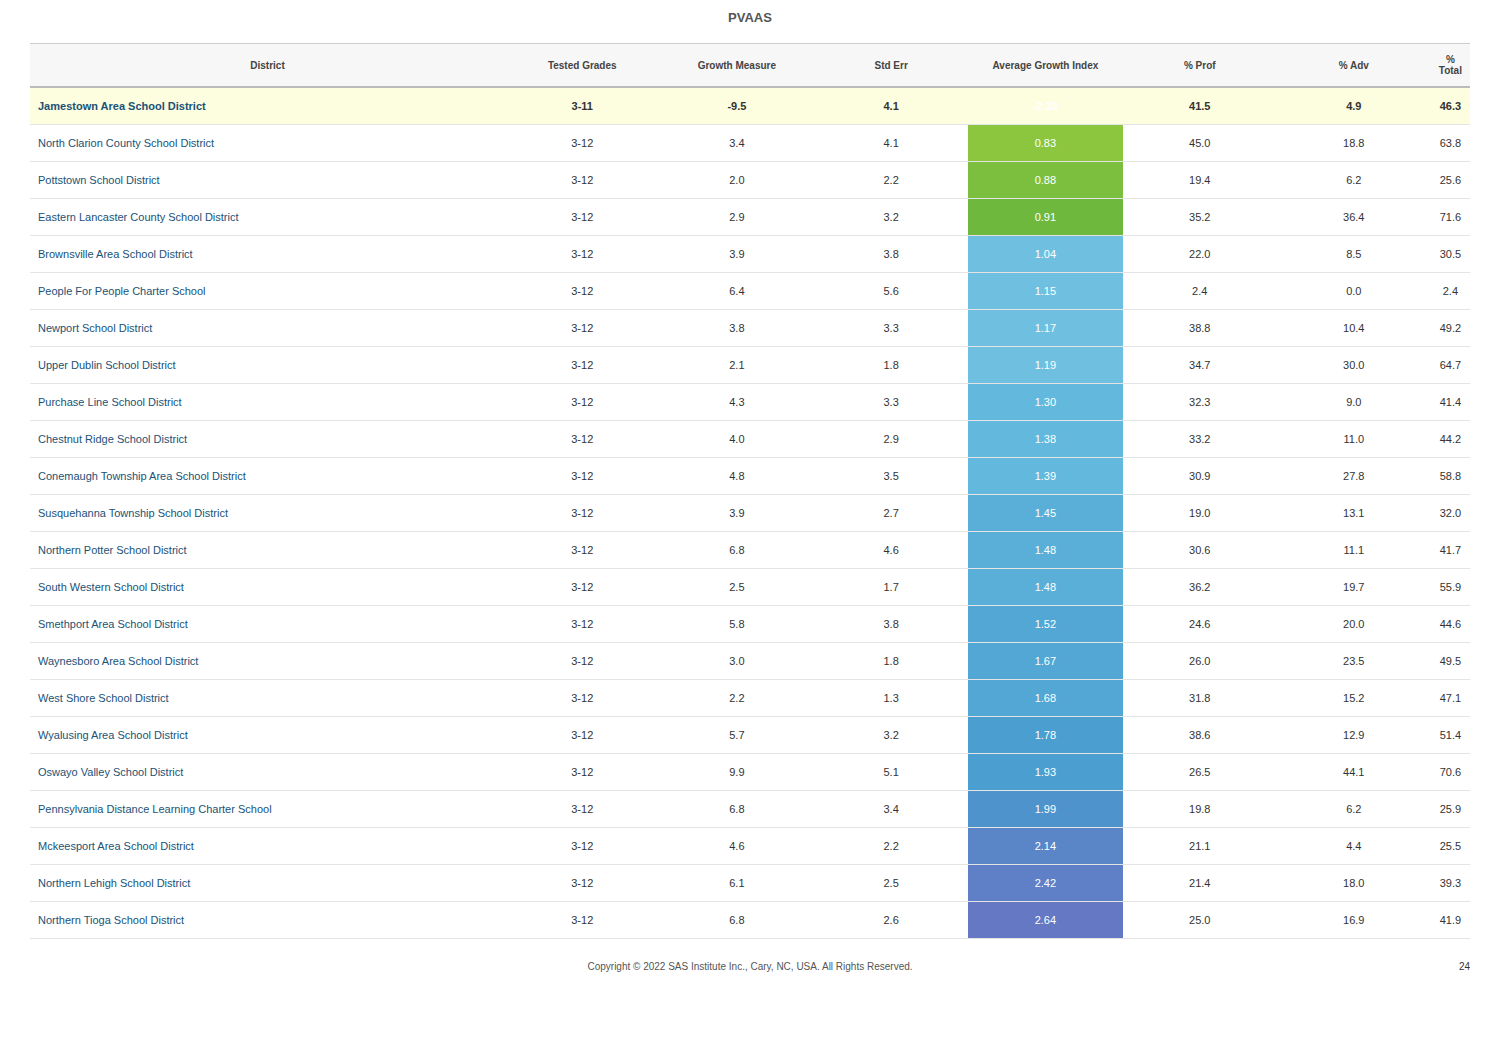PVAAS
| District | Tested Grades | Growth Measure | Std Err | Average Growth Index | % Prof | % Adv | % Total |
| --- | --- | --- | --- | --- | --- | --- | --- |
| Jamestown Area School District | 3-11 | -9.5 | 4.1 | -2.33 | 41.5 | 4.9 | 46.3 |
| North Clarion County School District | 3-12 | 3.4 | 4.1 | 0.83 | 45.0 | 18.8 | 63.8 |
| Pottstown School District | 3-12 | 2.0 | 2.2 | 0.88 | 19.4 | 6.2 | 25.6 |
| Eastern Lancaster County School District | 3-12 | 2.9 | 3.2 | 0.91 | 35.2 | 36.4 | 71.6 |
| Brownsville Area School District | 3-12 | 3.9 | 3.8 | 1.04 | 22.0 | 8.5 | 30.5 |
| People For People Charter School | 3-12 | 6.4 | 5.6 | 1.15 | 2.4 | 0.0 | 2.4 |
| Newport School District | 3-12 | 3.8 | 3.3 | 1.17 | 38.8 | 10.4 | 49.2 |
| Upper Dublin School District | 3-12 | 2.1 | 1.8 | 1.19 | 34.7 | 30.0 | 64.7 |
| Purchase Line School District | 3-12 | 4.3 | 3.3 | 1.30 | 32.3 | 9.0 | 41.4 |
| Chestnut Ridge School District | 3-12 | 4.0 | 2.9 | 1.38 | 33.2 | 11.0 | 44.2 |
| Conemaugh Township Area School District | 3-12 | 4.8 | 3.5 | 1.39 | 30.9 | 27.8 | 58.8 |
| Susquehanna Township School District | 3-12 | 3.9 | 2.7 | 1.45 | 19.0 | 13.1 | 32.0 |
| Northern Potter School District | 3-12 | 6.8 | 4.6 | 1.48 | 30.6 | 11.1 | 41.7 |
| South Western School District | 3-12 | 2.5 | 1.7 | 1.48 | 36.2 | 19.7 | 55.9 |
| Smethport Area School District | 3-12 | 5.8 | 3.8 | 1.52 | 24.6 | 20.0 | 44.6 |
| Waynesboro Area School District | 3-12 | 3.0 | 1.8 | 1.67 | 26.0 | 23.5 | 49.5 |
| West Shore School District | 3-12 | 2.2 | 1.3 | 1.68 | 31.8 | 15.2 | 47.1 |
| Wyalusing Area School District | 3-12 | 5.7 | 3.2 | 1.78 | 38.6 | 12.9 | 51.4 |
| Oswayo Valley School District | 3-12 | 9.9 | 5.1 | 1.93 | 26.5 | 44.1 | 70.6 |
| Pennsylvania Distance Learning Charter School | 3-12 | 6.8 | 3.4 | 1.99 | 19.8 | 6.2 | 25.9 |
| Mckeesport Area School District | 3-12 | 4.6 | 2.2 | 2.14 | 21.1 | 4.4 | 25.5 |
| Northern Lehigh School District | 3-12 | 6.1 | 2.5 | 2.42 | 21.4 | 18.0 | 39.3 |
| Northern Tioga School District | 3-12 | 6.8 | 2.6 | 2.64 | 25.0 | 16.9 | 41.9 |
Copyright © 2022 SAS Institute Inc., Cary, NC, USA. All Rights Reserved. 24